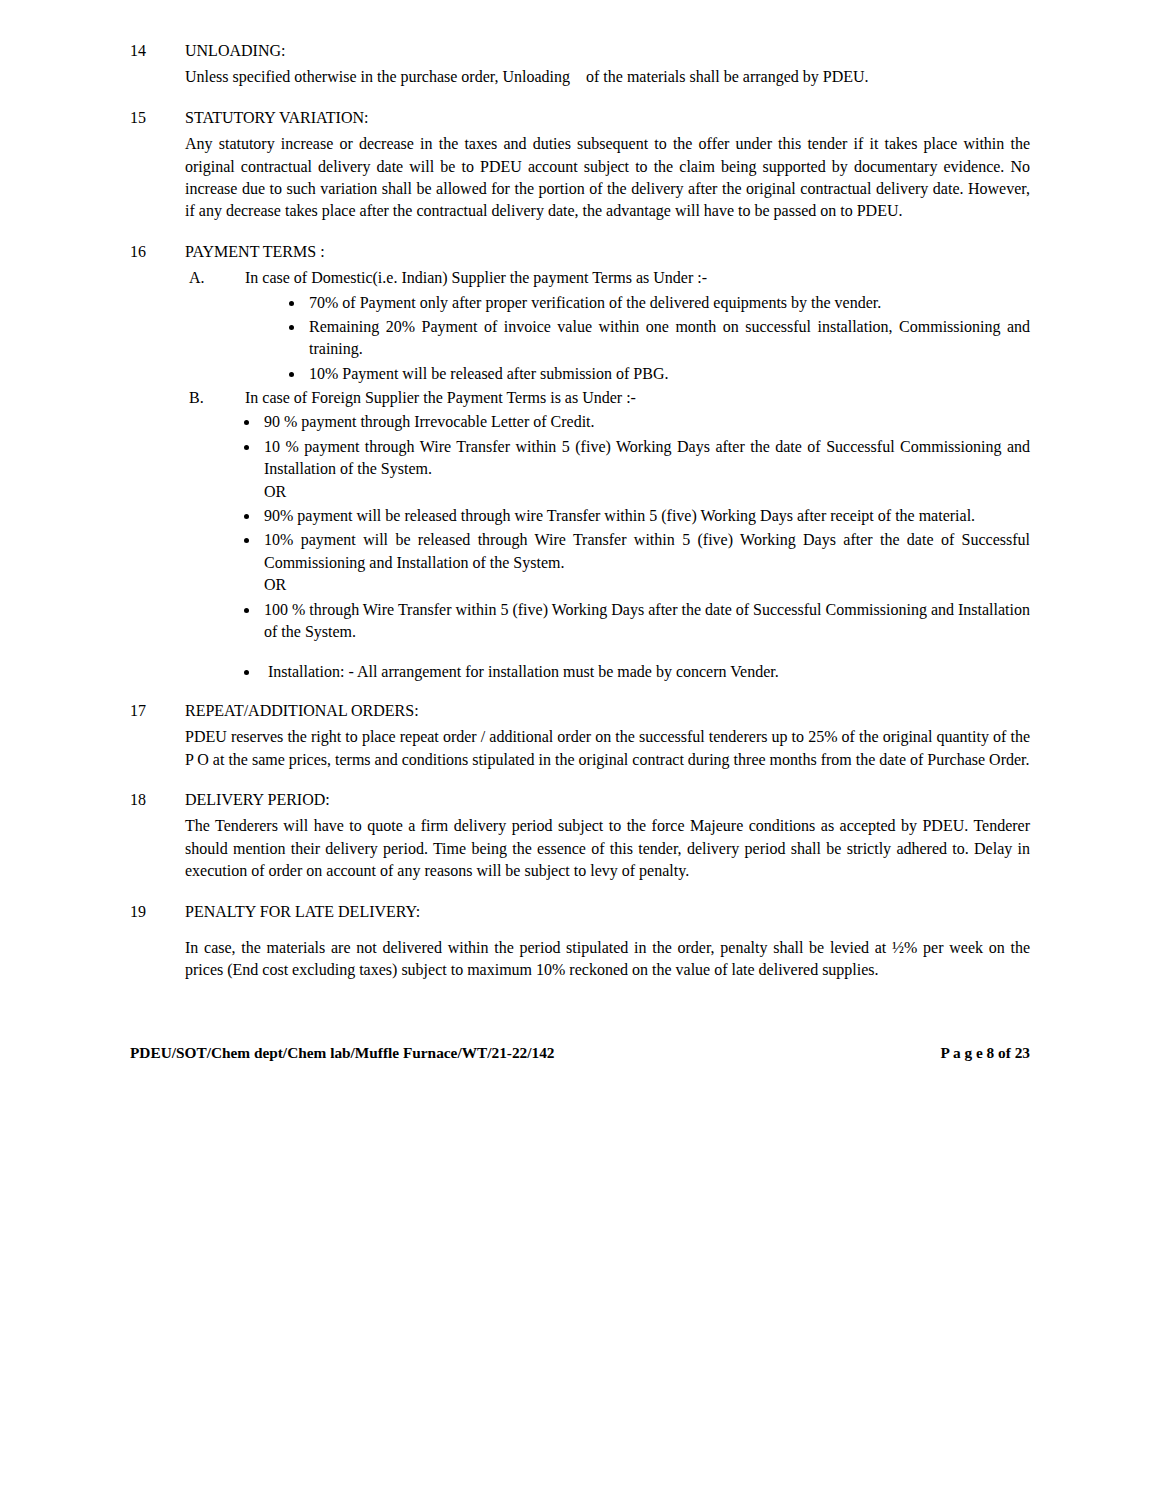14
UNLOADING:
Unless specified otherwise in the purchase order, Unloading of the materials shall be arranged by PDEU.
15
STATUTORY VARIATION:
Any statutory increase or decrease in the taxes and duties subsequent to the offer under this tender if it takes place within the original contractual delivery date will be to PDEU account subject to the claim being supported by documentary evidence. No increase due to such variation shall be allowed for the portion of the delivery after the original contractual delivery date. However, if any decrease takes place after the contractual delivery date, the advantage will have to be passed on to PDEU.
16
PAYMENT TERMS :
A.
In case of Domestic(i.e. Indian) Supplier the payment Terms as Under :-
70% of Payment only after proper verification of the delivered equipments by the vender.
Remaining 20% Payment of invoice value within one month on successful installation, Commissioning and training.
10% Payment will be released after submission of PBG.
B.
In case of Foreign Supplier the Payment Terms is as Under :-
90 % payment through Irrevocable Letter of Credit.
10 % payment through Wire Transfer within 5 (five) Working Days after the date of Successful Commissioning and Installation of the System.
OR
90% payment will be released through wire Transfer within 5 (five) Working Days after receipt of the material.
10% payment will be released through Wire Transfer within 5 (five) Working Days after the date of Successful Commissioning and Installation of the System.
OR
100 % through Wire Transfer within 5 (five) Working Days after the date of Successful Commissioning and Installation of the System.
Installation: - All arrangement for installation must be made by concern Vender.
17
REPEAT/ADDITIONAL ORDERS:
PDEU reserves the right to place repeat order / additional order on the successful tenderers up to 25% of the original quantity of the P O at the same prices, terms and conditions stipulated in the original contract during three months from the date of Purchase Order.
18
DELIVERY PERIOD:
The Tenderers will have to quote a firm delivery period subject to the force Majeure conditions as accepted by PDEU. Tenderer should mention their delivery period. Time being the essence of this tender, delivery period shall be strictly adhered to. Delay in execution of order on account of any reasons will be subject to levy of penalty.
19
PENALTY FOR LATE DELIVERY:
In case, the materials are not delivered within the period stipulated in the order, penalty shall be levied at ½% per week on the prices (End cost excluding taxes) subject to maximum 10% reckoned on the value of late delivered supplies.
PDEU/SOT/Chem dept/Chem lab/Muffle Furnace/WT/21-22/142
P a g e 8 of 23